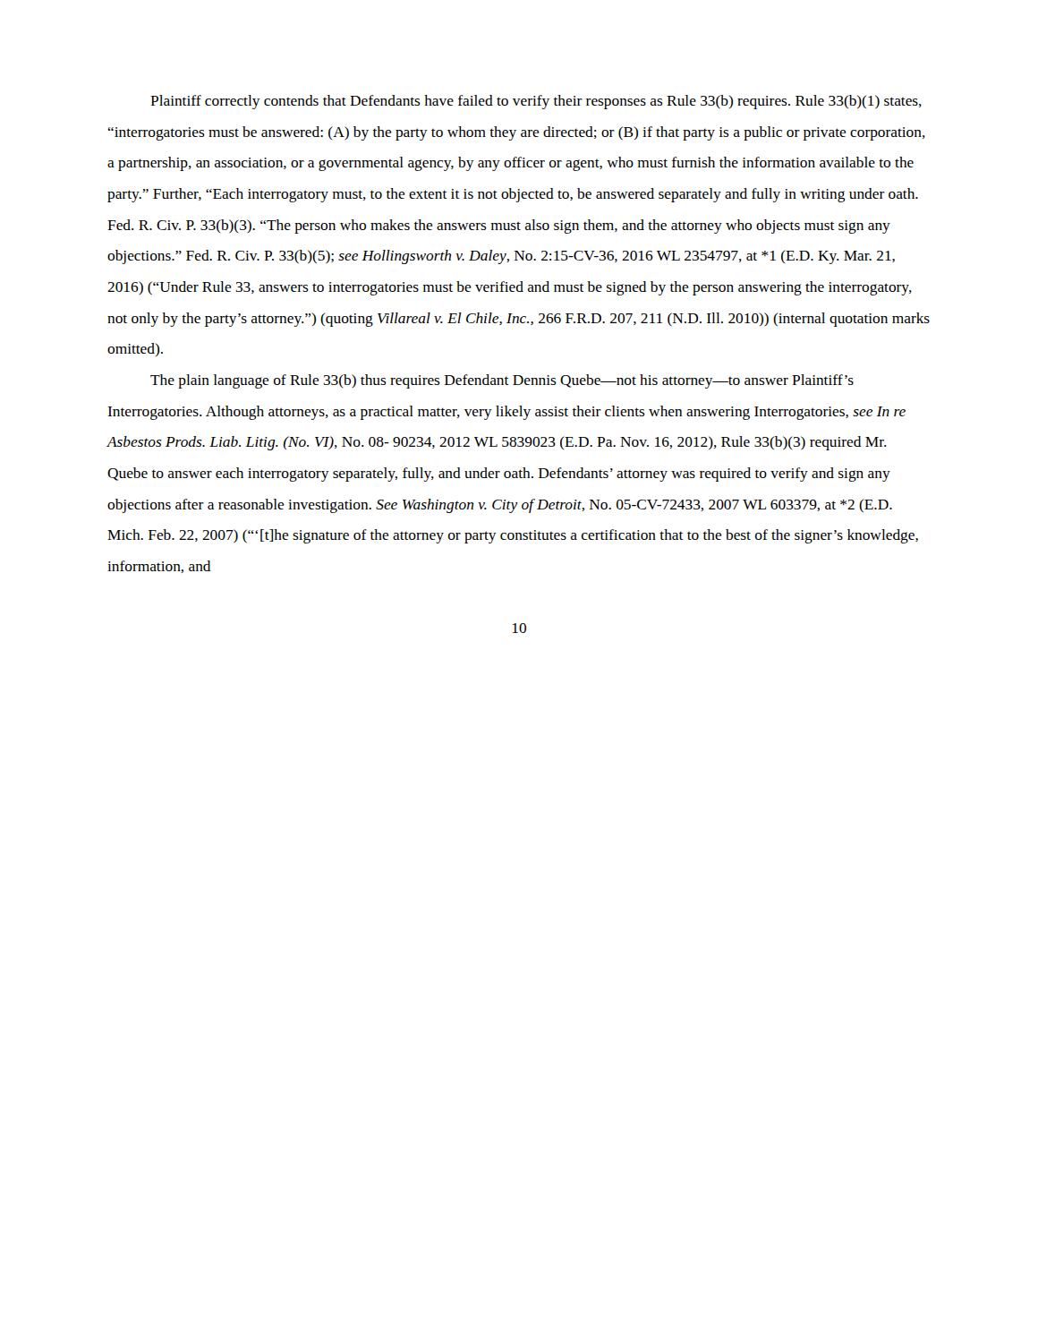Plaintiff correctly contends that Defendants have failed to verify their responses as Rule 33(b) requires. Rule 33(b)(1) states, “interrogatories must be answered: (A) by the party to whom they are directed; or (B) if that party is a public or private corporation, a partnership, an association, or a governmental agency, by any officer or agent, who must furnish the information available to the party.” Further, “Each interrogatory must, to the extent it is not objected to, be answered separately and fully in writing under oath. Fed. R. Civ. P. 33(b)(3). “The person who makes the answers must also sign them, and the attorney who objects must sign any objections.” Fed. R. Civ. P. 33(b)(5); see Hollingsworth v. Daley, No. 2:15-CV-36, 2016 WL 2354797, at *1 (E.D. Ky. Mar. 21, 2016) (“Under Rule 33, answers to interrogatories must be verified and must be signed by the person answering the interrogatory, not only by the party’s attorney.”) (quoting Villareal v. El Chile, Inc., 266 F.R.D. 207, 211 (N.D. Ill. 2010)) (internal quotation marks omitted).
The plain language of Rule 33(b) thus requires Defendant Dennis Quebe—not his attorney—to answer Plaintiff’s Interrogatories. Although attorneys, as a practical matter, very likely assist their clients when answering Interrogatories, see In re Asbestos Prods. Liab. Litig. (No. VI), No. 08- 90234, 2012 WL 5839023 (E.D. Pa. Nov. 16, 2012), Rule 33(b)(3) required Mr. Quebe to answer each interrogatory separately, fully, and under oath. Defendants’ attorney was required to verify and sign any objections after a reasonable investigation. See Washington v. City of Detroit, No. 05-CV-72433, 2007 WL 603379, at *2 (E.D. Mich. Feb. 22, 2007) (“‘[t]he signature of the attorney or party constitutes a certification that to the best of the signer’s knowledge, information, and
10